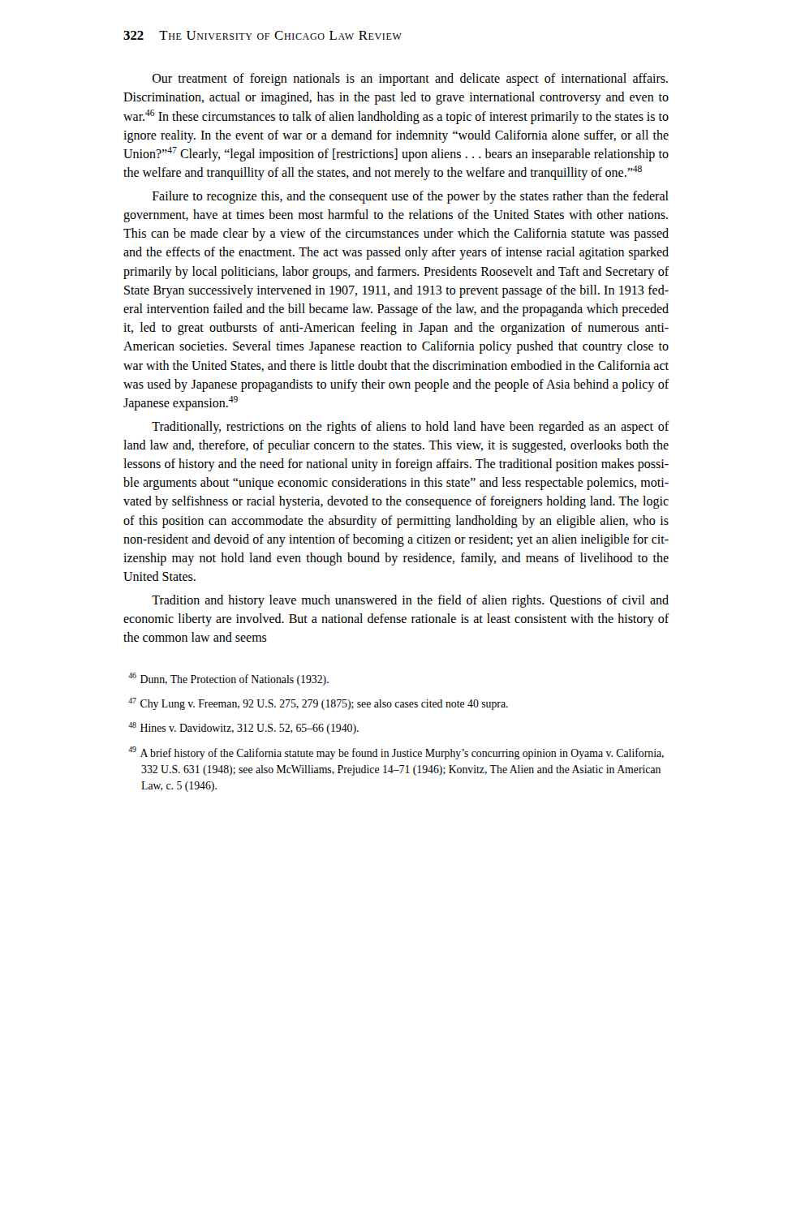322 The University of Chicago Law Review
Our treatment of foreign nationals is an important and delicate aspect of international affairs. Discrimination, actual or imagined, has in the past led to grave international controversy and even to war.46 In these circumstances to talk of alien landholding as a topic of interest primarily to the states is to ignore reality. In the event of war or a demand for indemnity “would California alone suffer, or all the Union?”47 Clearly, “legal imposition of [restrictions] upon aliens . . . bears an inseparable relationship to the welfare and tranquillity of all the states, and not merely to the welfare and tranquillity of one.”48
Failure to recognize this, and the consequent use of the power by the states rather than the federal government, have at times been most harmful to the relations of the United States with other nations. This can be made clear by a view of the circumstances under which the California statute was passed and the effects of the enactment. The act was passed only after years of intense racial agitation sparked primarily by local politicians, labor groups, and farmers. Presidents Roosevelt and Taft and Secretary of State Bryan successively intervened in 1907, 1911, and 1913 to prevent passage of the bill. In 1913 federal intervention failed and the bill became law. Passage of the law, and the propaganda which preceded it, led to great outbursts of anti-American feeling in Japan and the organization of numerous anti-American societies. Several times Japanese reaction to California policy pushed that country close to war with the United States, and there is little doubt that the discrimination embodied in the California act was used by Japanese propagandists to unify their own people and the people of Asia behind a policy of Japanese expansion.49
Traditionally, restrictions on the rights of aliens to hold land have been regarded as an aspect of land law and, therefore, of peculiar concern to the states. This view, it is suggested, overlooks both the lessons of history and the need for national unity in foreign affairs. The traditional position makes possible arguments about “unique economic considerations in this state” and less respectable polemics, motivated by selfishness or racial hysteria, devoted to the consequence of foreigners holding land. The logic of this position can accommodate the absurdity of permitting landholding by an eligible alien, who is non-resident and devoid of any intention of becoming a citizen or resident; yet an alien ineligible for citizenship may not hold land even though bound by residence, family, and means of livelihood to the United States.
Tradition and history leave much unanswered in the field of alien rights. Questions of civil and economic liberty are involved. But a national defense rationale is at least consistent with the history of the common law and seems
46Dunn, The Protection of Nationals (1932).
47Chy Lung v. Freeman, 92 U.S. 275, 279 (1875); see also cases cited note 40 supra.
48Hines v. Davidowitz, 312 U.S. 52, 65–66 (1940).
49A brief history of the California statute may be found in Justice Murphy’s concurring opinion in Oyama v. California, 332 U.S. 631 (1948); see also McWilliams, Prejudice 14–71 (1946); Konvitz, The Alien and the Asiatic in American Law, c. 5 (1946).